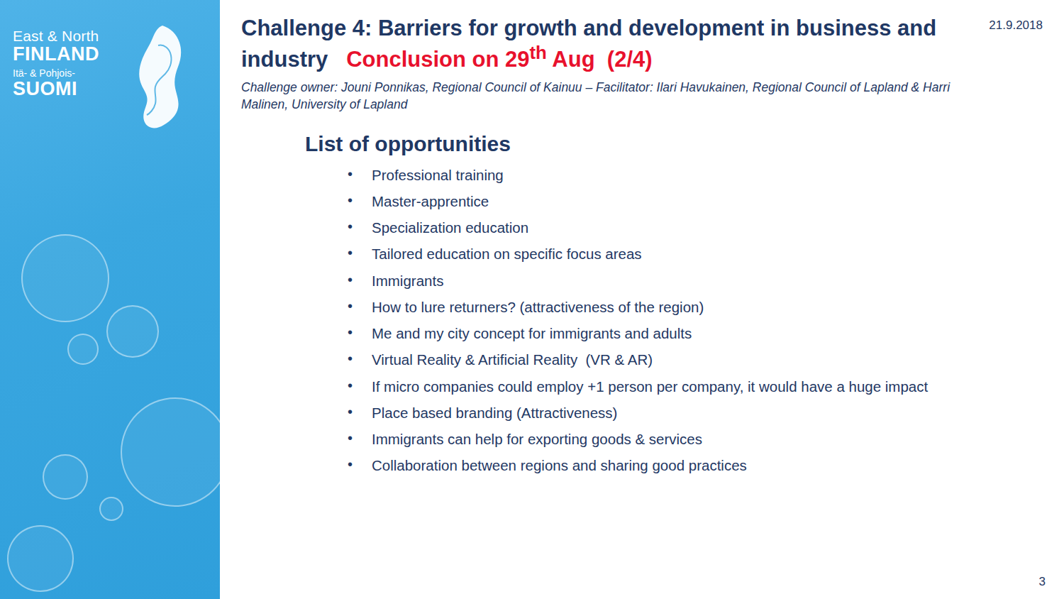East & North
FINLAND
Itä- & Pohjois-
SUOMI
21.9.2018
Challenge 4: Barriers for growth and development in business and industry Conclusion on 29th Aug (2/4)
Challenge owner: Jouni Ponnikas, Regional Council of Kainuu – Facilitator: Ilari Havukainen, Regional Council of Lapland & Harri Malinen, University of Lapland
List of opportunities
Professional training
Master-apprentice
Specialization education
Tailored education on specific focus areas
Immigrants
How to lure returners? (attractiveness of the region)
Me and my city concept for immigrants and adults
Virtual Reality & Artificial Reality (VR & AR)
If micro companies could employ +1 person per company, it would have a huge impact
Place based branding (Attractiveness)
Immigrants can help for exporting goods & services
Collaboration between regions and sharing good practices
3